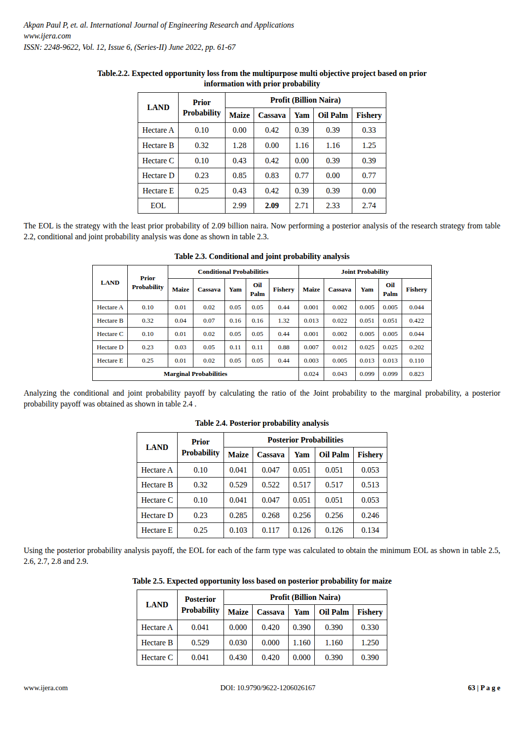Akpan Paul P, et. al. International Journal of Engineering Research and Applications www.ijera.com ISSN: 2248-9622, Vol. 12, Issue 6, (Series-II) June 2022, pp. 61-67
Table.2.2. Expected opportunity loss from the multipurpose multi objective project based on prior
information with prior probability
| LAND | Prior Probability | Profit (Billion Naira) |
| --- | --- | --- |
| Maize | Cassava | Yam | Oil Palm | Fishery |
| Hectare A | 0.10 | 0.00 | 0.42 | 0.39 | 0.39 | 0.33 |
| Hectare B | 0.32 | 1.28 | 0.00 | 1.16 | 1.16 | 1.25 |
| Hectare C | 0.10 | 0.43 | 0.42 | 0.00 | 0.39 | 0.39 |
| Hectare D | 0.23 | 0.85 | 0.83 | 0.77 | 0.00 | 0.77 |
| Hectare E | 0.25 | 0.43 | 0.42 | 0.39 | 0.39 | 0.00 |
| EOL | | 2.99 | 2.09 | 2.71 | 2.33 | 2.74 |
The EOL is the strategy with the least prior probability of 2.09 billion naira. Now performing a posterior analysis of the research strategy from table 2.2, conditional and joint probability analysis was done as shown in table 2.3.
Table 2.3. Conditional and joint probability analysis
| LAND | Prior Probability | Conditional Probabilities | Joint Probability |
| --- | --- | --- | --- |
| Maize | Cassava | Yam | Oil Palm | Fishery | Maize | Cassava | Yam | Oil Palm | Fishery |
| Hectare A | 0.10 | 0.01 | 0.02 | 0.05 | 0.05 | 0.44 | 0.001 | 0.002 | 0.005 | 0.005 | 0.044 |
| Hectare B | 0.32 | 0.04 | 0.07 | 0.16 | 0.16 | 1.32 | 0.013 | 0.022 | 0.051 | 0.051 | 0.422 |
| Hectare C | 0.10 | 0.01 | 0.02 | 0.05 | 0.05 | 0.44 | 0.001 | 0.002 | 0.005 | 0.005 | 0.044 |
| Hectare D | 0.23 | 0.03 | 0.05 | 0.11 | 0.11 | 0.88 | 0.007 | 0.012 | 0.025 | 0.025 | 0.202 |
| Hectare E | 0.25 | 0.01 | 0.02 | 0.05 | 0.05 | 0.44 | 0.003 | 0.005 | 0.013 | 0.013 | 0.110 |
| Marginal Probabilities | 0.024 | 0.043 | 0.099 | 0.099 | 0.823 |
Analyzing the conditional and joint probability payoff by calculating the ratio of the Joint probability to the marginal probability, a posterior probability payoff was obtained as shown in table 2.4 .
Table 2.4. Posterior probability analysis
| LAND | Prior Probability | Posterior Probabilities |
| --- | --- | --- |
| Maize | Cassava | Yam | Oil Palm | Fishery |
| Hectare A | 0.10 | 0.041 | 0.047 | 0.051 | 0.051 | 0.053 |
| Hectare B | 0.32 | 0.529 | 0.522 | 0.517 | 0.517 | 0.513 |
| Hectare C | 0.10 | 0.041 | 0.047 | 0.051 | 0.051 | 0.053 |
| Hectare D | 0.23 | 0.285 | 0.268 | 0.256 | 0.256 | 0.246 |
| Hectare E | 0.25 | 0.103 | 0.117 | 0.126 | 0.126 | 0.134 |
Using the posterior probability analysis payoff, the EOL for each of the farm type was calculated to obtain the minimum EOL as shown in table 2.5, 2.6, 2.7, 2.8 and 2.9.
Table 2.5. Expected opportunity loss based on posterior probability for maize
| LAND | Posterior Probability | Profit (Billion Naira) |
| --- | --- | --- |
| Maize | Cassava | Yam | Oil Palm | Fishery |
| Hectare A | 0.041 | 0.000 | 0.420 | 0.390 | 0.390 | 0.330 |
| Hectare B | 0.529 | 0.030 | 0.000 | 1.160 | 1.160 | 1.250 |
| Hectare C | 0.041 | 0.430 | 0.420 | 0.000 | 0.390 | 0.390 |
www.ijera.com
DOI: 10.9790/9622-1206026167
63 | P a g e